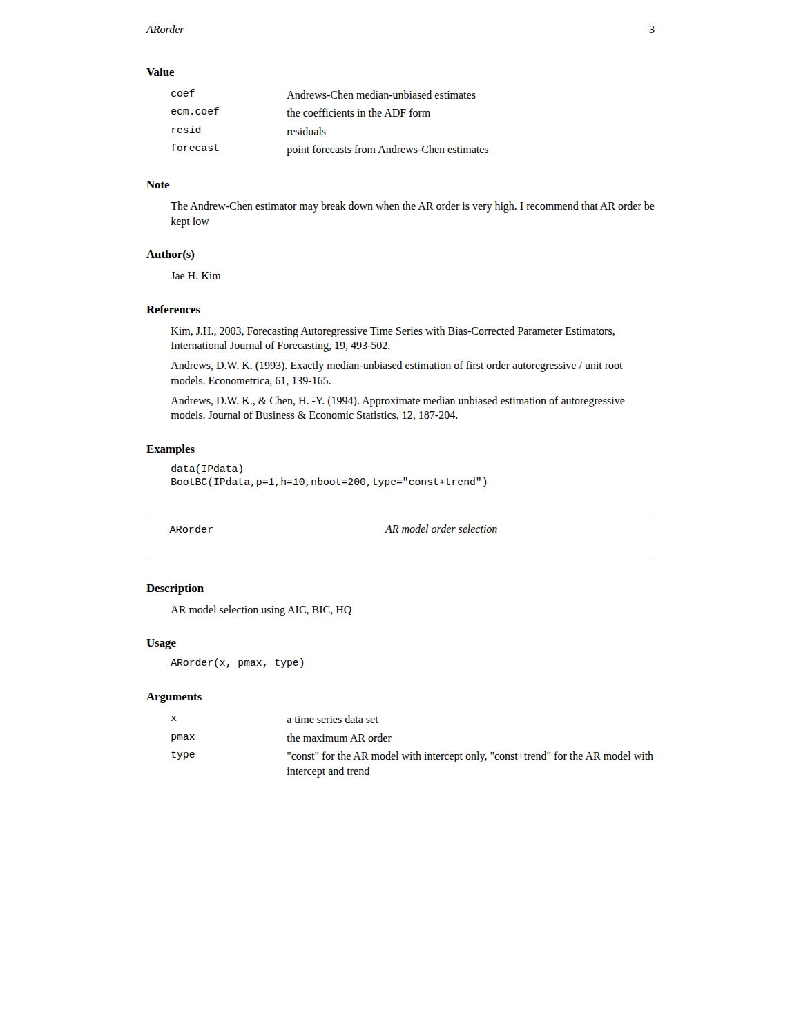ARorder 3
Value
coef
Andrews-Chen median-unbiased estimates
ecm.coef
the coefficients in the ADF form
resid
residuals
forecast
point forecasts from Andrews-Chen estimates
Note
The Andrew-Chen estimator may break down when the AR order is very high. I recommend that AR order be kept low
Author(s)
Jae H. Kim
References
Kim, J.H., 2003, Forecasting Autoregressive Time Series with Bias-Corrected Parameter Estimators, International Journal of Forecasting, 19, 493-502.
Andrews, D.W. K. (1993). Exactly median-unbiased estimation of first order autoregressive / unit root models. Econometrica, 61, 139-165.
Andrews, D.W. K., & Chen, H. -Y. (1994). Approximate median unbiased estimation of autoregressive models. Journal of Business & Economic Statistics, 12, 187-204.
Examples
data(IPdata)
BootBC(IPdata,p=1,h=10,nboot=200,type="const+trend")
ARorder AR model order selection
Description
AR model selection using AIC, BIC, HQ
Usage
ARorder(x, pmax, type)
Arguments
x
a time series data set
pmax
the maximum AR order
type
"const" for the AR model with intercept only, "const+trend" for the AR model with intercept and trend